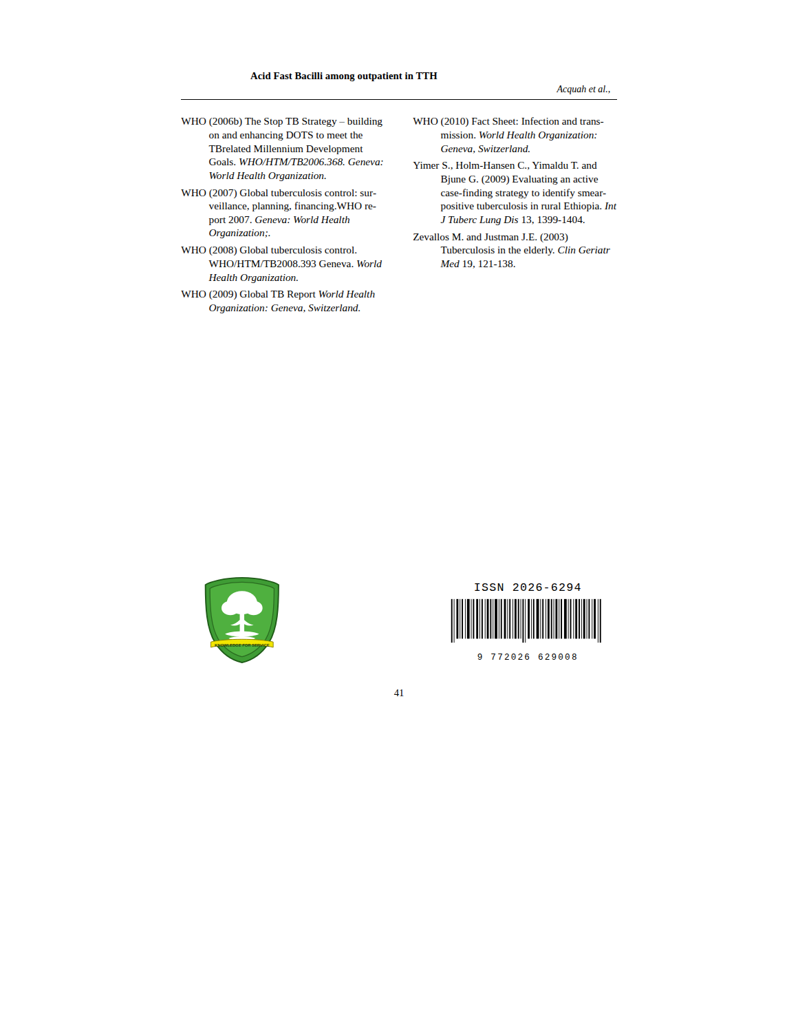Acid Fast Bacilli among outpatient in TTH
Acquah et al.,
WHO (2006b) The Stop TB Strategy – building on and enhancing DOTS to meet the TBrelated Millennium Development Goals. WHO/HTM/TB2006.368. Geneva: World Health Organization.
WHO (2007) Global tuberculosis control: surveillance, planning, financing.WHO report 2007. Geneva: World Health Organization;.
WHO (2008) Global tuberculosis control. WHO/HTM/TB2008.393 Geneva. World Health Organization.
WHO (2009) Global TB Report World Health Organization: Geneva, Switzerland.
WHO (2010) Fact Sheet: Infection and transmission. World Health Organization: Geneva, Switzerland.
Yimer S., Holm-Hansen C., Yimaldu T. and Bjune G. (2009) Evaluating an active case-finding strategy to identify smear-positive tuberculosis in rural Ethiopia. Int J Tuberc Lung Dis 13, 1399-1404.
Zevallos M. and Justman J.E. (2003) Tuberculosis in the elderly. Clin Geriatr Med 19, 121-138.
KNOWLEDGE FOR SERVICE
ISSN 2026-6294
9 772026 629008
41